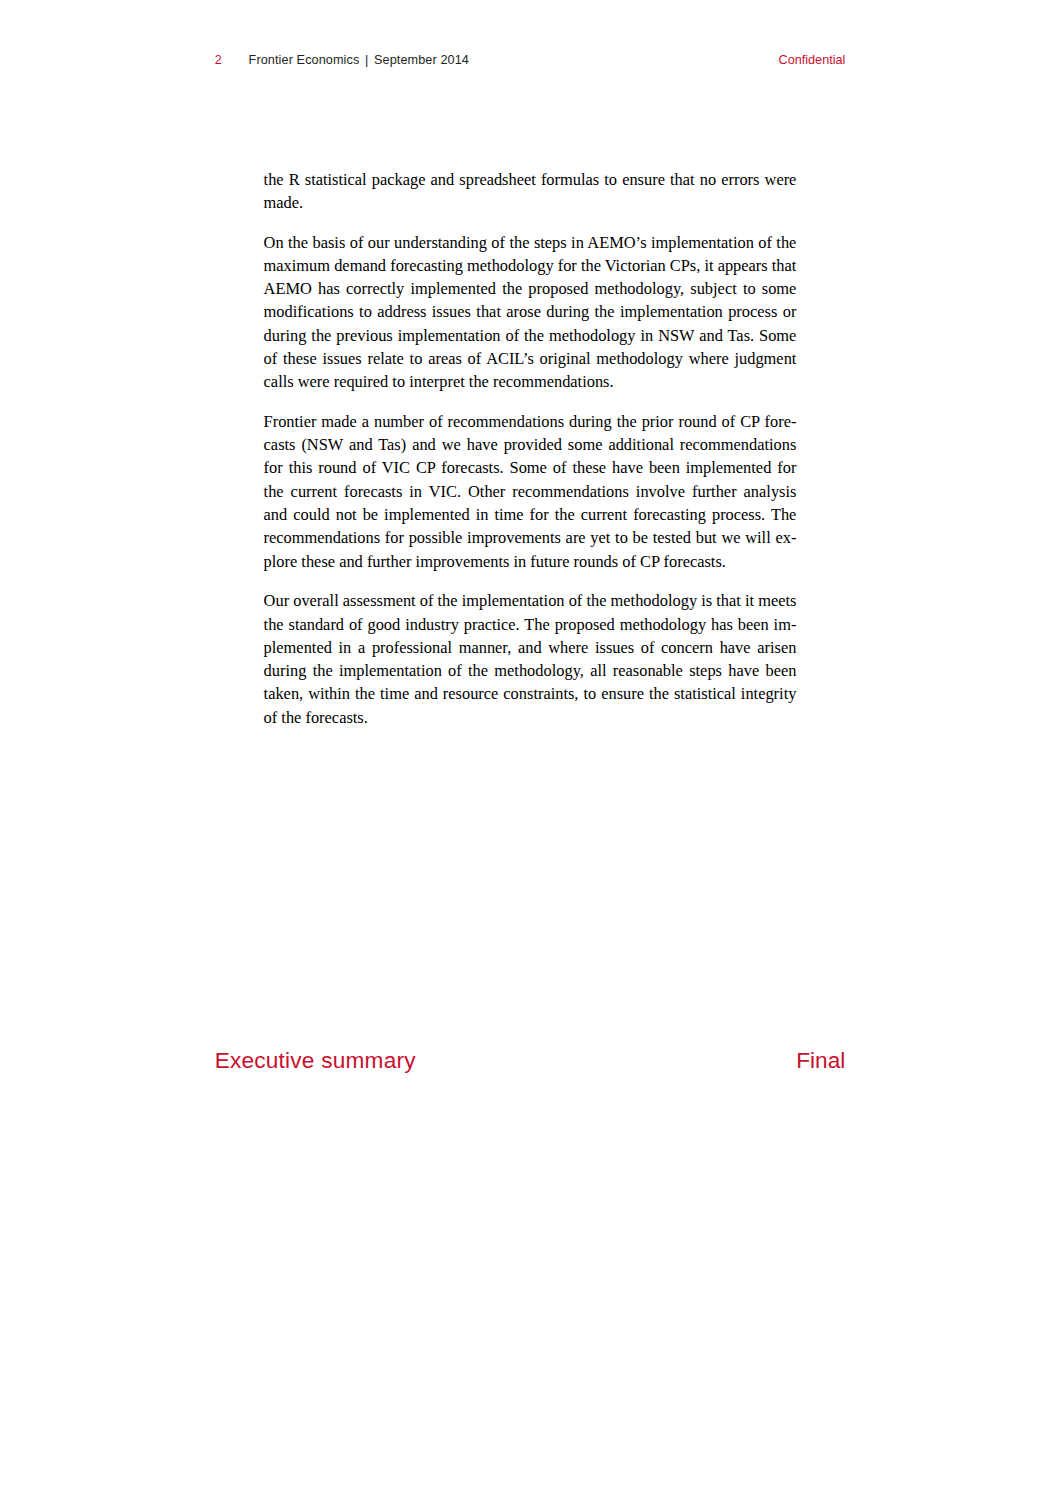2 Frontier Economics | September 2014 Confidential
the R statistical package and spreadsheet formulas to ensure that no errors were made.
On the basis of our understanding of the steps in AEMO’s implementation of the maximum demand forecasting methodology for the Victorian CPs, it appears that AEMO has correctly implemented the proposed methodology, subject to some modifications to address issues that arose during the implementation process or during the previous implementation of the methodology in NSW and Tas. Some of these issues relate to areas of ACIL’s original methodology where judgment calls were required to interpret the recommendations.
Frontier made a number of recommendations during the prior round of CP forecasts (NSW and Tas) and we have provided some additional recommendations for this round of VIC CP forecasts. Some of these have been implemented for the current forecasts in VIC. Other recommendations involve further analysis and could not be implemented in time for the current forecasting process. The recommendations for possible improvements are yet to be tested but we will explore these and further improvements in future rounds of CP forecasts.
Our overall assessment of the implementation of the methodology is that it meets the standard of good industry practice. The proposed methodology has been implemented in a professional manner, and where issues of concern have arisen during the implementation of the methodology, all reasonable steps have been taken, within the time and resource constraints, to ensure the statistical integrity of the forecasts.
Executive summary Final